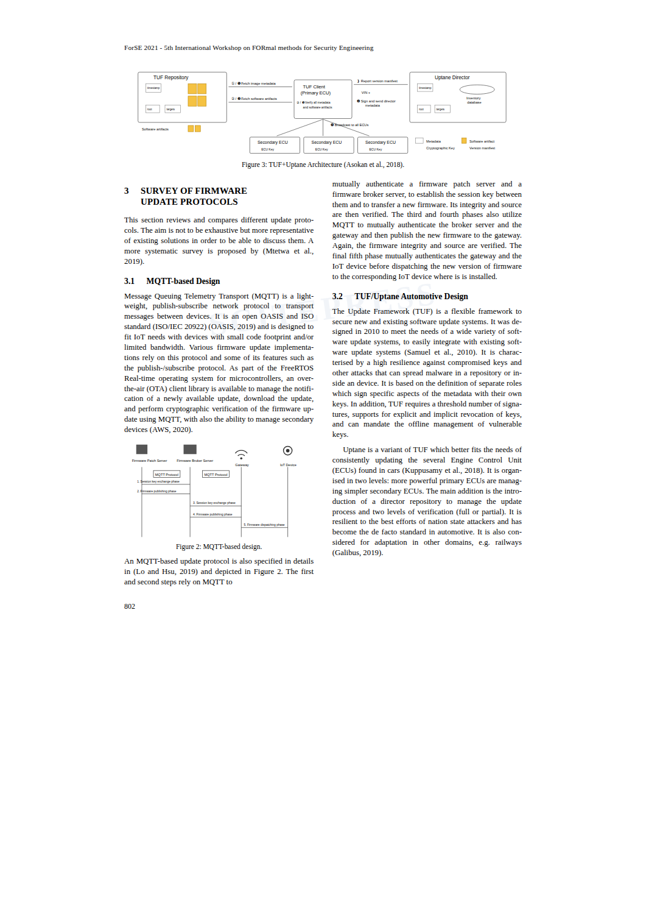SCITEPRESS
ForSE 2021 - 5th International Workshop on FORmal methods for Security Engineering
Figure 3: TUF+Uptane Architecture (Asokan et al., 2018).
3 SURVEY OF FIRMWARE
UPDATE PROTOCOLS
This section reviews and compares different update protocols. The aim is not to be exhaustive but more representative of existing solutions in order to be able to discuss them. A more systematic survey is proposed by (Mtetwa et al., 2019).
3.1 MQTT-based Design
Message Queuing Telemetry Transport (MQTT) is a lightweight, publish-subscribe network protocol to transport messages between devices. It is an open OASIS and ISO standard (ISO/IEC 20922) (OASIS, 2019) and is designed to fit IoT needs with devices with small code footprint and/or limited bandwidth. Various firmware update implementations rely on this protocol and some of its features such as the publish-/subscribe protocol. As part of the FreeRTOS Real-time operating system for microcontrollers, an over-the-air (OTA) client library is available to manage the notification of a newly available update, download the update, and perform cryptographic verification of the firmware update using MQTT, with also the ability to manage secondary devices (AWS, 2020).
Figure 2: MQTT-based design.
An MQTT-based update protocol is also specified in details in (Lo and Hsu, 2019) and depicted in Figure 2. The first and second steps rely on MQTT to
mutually authenticate a firmware patch server and a firmware broker server, to establish the session key between them and to transfer a new firmware. Its integrity and source are then verified. The third and fourth phases also utilize MQTT to mutually authenticate the broker server and the gateway and then publish the new firmware to the gateway. Again, the firmware integrity and source are verified. The final fifth phase mutually authenticates the gateway and the IoT device before dispatching the new version of firmware to the corresponding IoT device where is is installed.
3.2 TUF/Uptane Automotive Design
The Update Framework (TUF) is a flexible framework to secure new and existing software update systems. It was designed in 2010 to meet the needs of a wide variety of software update systems, to easily integrate with existing software update systems (Samuel et al., 2010). It is characterised by a high resilience against compromised keys and other attacks that can spread malware in a repository or inside an device. It is based on the definition of separate roles which sign specific aspects of the metadata with their own keys. In addition, TUF requires a threshold number of signatures, supports for explicit and implicit revocation of keys, and can mandate the offline management of vulnerable keys.
Uptane is a variant of TUF which better fits the needs of consistently updating the several Engine Control Unit (ECUs) found in cars (Kuppusamy et al., 2018). It is organised in two levels: more powerful primary ECUs are managing simpler secondary ECUs. The main addition is the introduction of a director repository to manage the update process and two levels of verification (full or partial). It is resilient to the best efforts of nation state attackers and has become the de facto standard in automotive. It is also considered for adaptation in other domains, e.g. railways (Galibus, 2019).
802